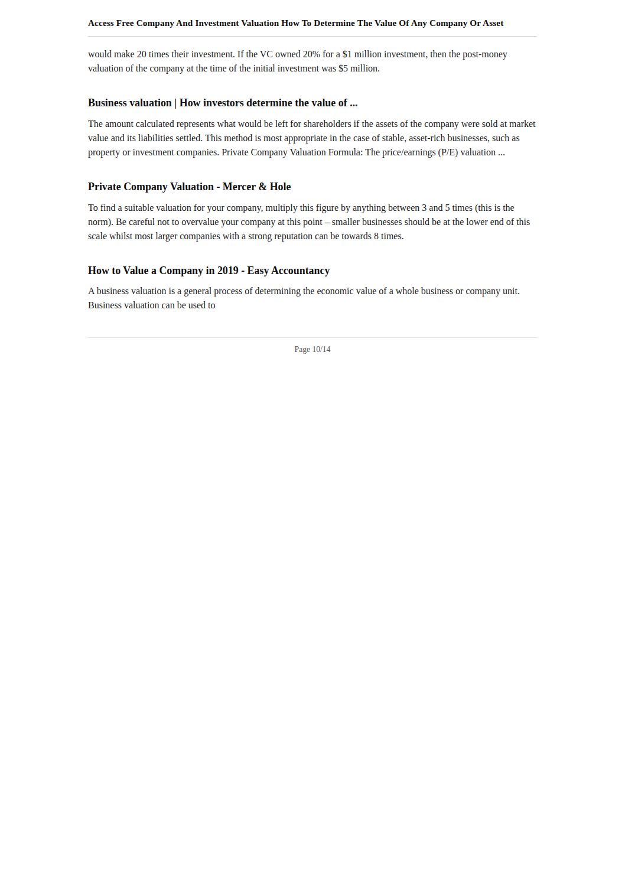Access Free Company And Investment Valuation How To Determine The Value Of Any Company Or Asset
would make 20 times their investment. If the VC owned 20% for a $1 million investment, then the post-money valuation of the company at the time of the initial investment was $5 million.
Business valuation | How investors determine the value of ...
The amount calculated represents what would be left for shareholders if the assets of the company were sold at market value and its liabilities settled. This method is most appropriate in the case of stable, asset-rich businesses, such as property or investment companies. Private Company Valuation Formula: The price/earnings (P/E) valuation ...
Private Company Valuation - Mercer & Hole
To find a suitable valuation for your company, multiply this figure by anything between 3 and 5 times (this is the norm). Be careful not to overvalue your company at this point – smaller businesses should be at the lower end of this scale whilst most larger companies with a strong reputation can be towards 8 times.
How to Value a Company in 2019 - Easy Accountancy
A business valuation is a general process of determining the economic value of a whole business or company unit. Business valuation can be used to
Page 10/14